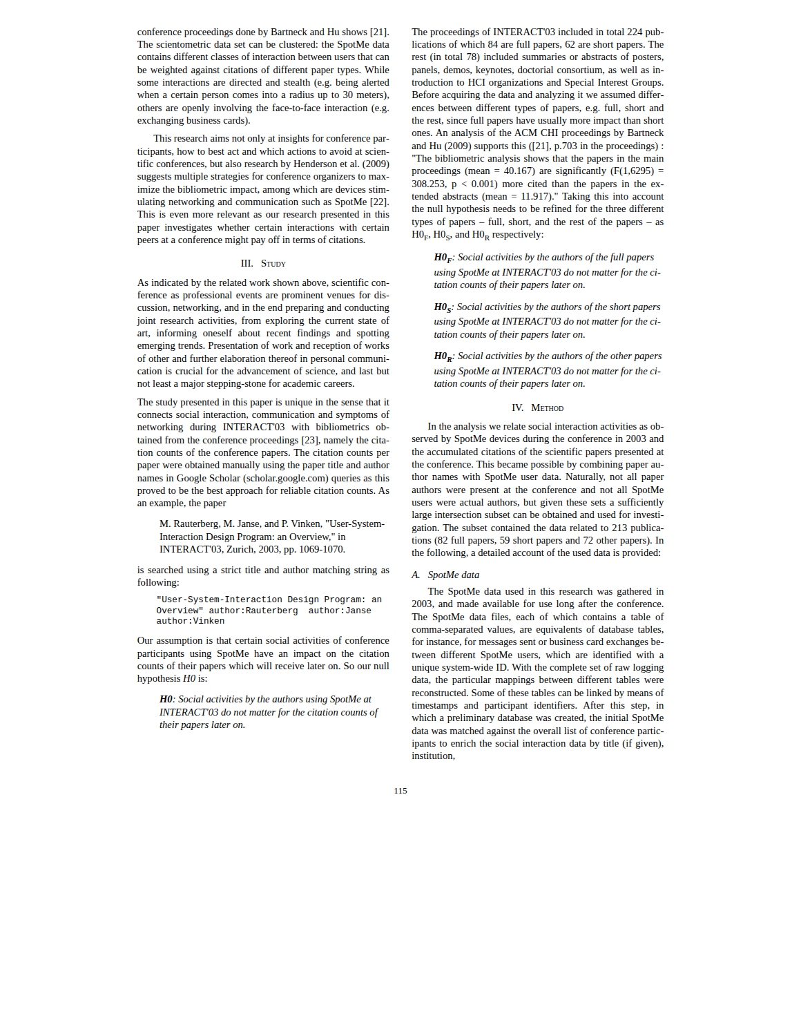conference proceedings done by Bartneck and Hu shows [21]. The scientometric data set can be clustered: the SpotMe data contains different classes of interaction between users that can be weighted against citations of different paper types. While some interactions are directed and stealth (e.g. being alerted when a certain person comes into a radius up to 30 meters), others are openly involving the face-to-face interaction (e.g. exchanging business cards).
This research aims not only at insights for conference participants, how to best act and which actions to avoid at scientific conferences, but also research by Henderson et al. (2009) suggests multiple strategies for conference organizers to maximize the bibliometric impact, among which are devices stimulating networking and communication such as SpotMe [22]. This is even more relevant as our research presented in this paper investigates whether certain interactions with certain peers at a conference might pay off in terms of citations.
III. Study
As indicated by the related work shown above, scientific conference as professional events are prominent venues for discussion, networking, and in the end preparing and conducting joint research activities, from exploring the current state of art, informing oneself about recent findings and spotting emerging trends. Presentation of work and reception of works of other and further elaboration thereof in personal communication is crucial for the advancement of science, and last but not least a major stepping-stone for academic careers.
The study presented in this paper is unique in the sense that it connects social interaction, communication and symptoms of networking during INTERACT'03 with bibliometrics obtained from the conference proceedings [23], namely the citation counts of the conference papers. The citation counts per paper were obtained manually using the paper title and author names in Google Scholar (scholar.google.com) queries as this proved to be the best approach for reliable citation counts. As an example, the paper
M. Rauterberg, M. Janse, and P. Vinken, "User-System-Interaction Design Program: an Overview," in INTERACT'03, Zurich, 2003, pp. 1069-1070.
is searched using a strict title and author matching string as following:
"User-System-Interaction Design Program: an Overview" author:Rauterberg author:Janse author:Vinken
Our assumption is that certain social activities of conference participants using SpotMe have an impact on the citation counts of their papers which will receive later on. So our null hypothesis H0 is:
H0: Social activities by the authors using SpotMe at INTERACT'03 do not matter for the citation counts of their papers later on.
The proceedings of INTERACT'03 included in total 224 publications of which 84 are full papers, 62 are short papers. The rest (in total 78) included summaries or abstracts of posters, panels, demos, keynotes, doctorial consortium, as well as introduction to HCI organizations and Special Interest Groups. Before acquiring the data and analyzing it we assumed differences between different types of papers, e.g. full, short and the rest, since full papers have usually more impact than short ones. An analysis of the ACM CHI proceedings by Bartneck and Hu (2009) supports this ([21], p.703 in the proceedings) : "The bibliometric analysis shows that the papers in the main proceedings (mean = 40.167) are significantly (F(1,6295) = 308.253, p < 0.001) more cited than the papers in the extended abstracts (mean = 11.917)." Taking this into account the null hypothesis needs to be refined for the three different types of papers – full, short, and the rest of the papers – as H0F, H0S, and H0R respectively:
H0F: Social activities by the authors of the full papers using SpotMe at INTERACT'03 do not matter for the citation counts of their papers later on.
H0S: Social activities by the authors of the short papers using SpotMe at INTERACT'03 do not matter for the citation counts of their papers later on.
H0R: Social activities by the authors of the other papers using SpotMe at INTERACT'03 do not matter for the citation counts of their papers later on.
IV. Method
In the analysis we relate social interaction activities as observed by SpotMe devices during the conference in 2003 and the accumulated citations of the scientific papers presented at the conference. This became possible by combining paper author names with SpotMe user data. Naturally, not all paper authors were present at the conference and not all SpotMe users were actual authors, but given these sets a sufficiently large intersection subset can be obtained and used for investigation. The subset contained the data related to 213 publications (82 full papers, 59 short papers and 72 other papers). In the following, a detailed account of the used data is provided:
A. SpotMe data
The SpotMe data used in this research was gathered in 2003, and made available for use long after the conference. The SpotMe data files, each of which contains a table of comma-separated values, are equivalents of database tables, for instance, for messages sent or business card exchanges between different SpotMe users, which are identified with a unique system-wide ID. With the complete set of raw logging data, the particular mappings between different tables were reconstructed. Some of these tables can be linked by means of timestamps and participant identifiers. After this step, in which a preliminary database was created, the initial SpotMe data was matched against the overall list of conference participants to enrich the social interaction data by title (if given), institution,
115